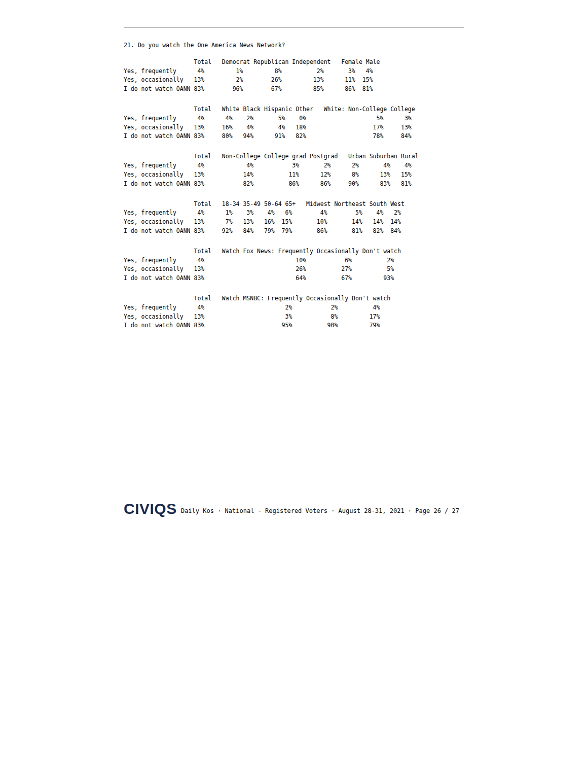21. Do you watch the One America News Network?
                    Total   Democrat Republican Independent   Female Male
Yes, frequently      4%         1%         8%          2%       3%   4%
Yes, occasionally   13%         2%        26%         13%      11%  15%
I do not watch OANN 83%        96%        67%         85%      86%  81%
                    Total   White Black Hispanic Other   White: Non-College College
Yes, frequently      4%      4%    2%       5%    0%                    5%      3%
Yes, occasionally   13%     16%    4%       4%   18%                   17%     13%
I do not watch OANN 83%     80%   94%      91%   82%                   78%     84%
                    Total   Non-College College grad Postgrad   Urban Suburban Rural
Yes, frequently      4%            4%           3%       2%      2%       4%    4%
Yes, occasionally   13%           14%          11%      12%      8%      13%   15%
I do not watch OANN 83%           82%          86%      86%     90%      83%   81%
                    Total   18-34 35-49 50-64 65+   Midwest Northeast South West
Yes, frequently      4%      1%    3%    4%   6%        4%        5%    4%   2%
Yes, occasionally   13%      7%   13%   16%  15%       10%       14%   14%  14%
I do not watch OANN 83%     92%   84%   79%  79%       86%       81%   82%  84%
                    Total   Watch Fox News: Frequently Occasionally Don't watch
Yes, frequently      4%                          10%           6%          2%
Yes, occasionally   13%                          26%          27%          5%
I do not watch OANN 83%                          64%          67%         93%
                    Total   Watch MSNBC: Frequently Occasionally Don't watch
Yes, frequently      4%                       2%           2%          4%
Yes, occasionally   13%                       3%           8%         17%
I do not watch OANN 83%                      95%          90%         79%
CIVIQS
Daily Kos · National - Registered Voters · August 28-31, 2021 · Page 26 / 27